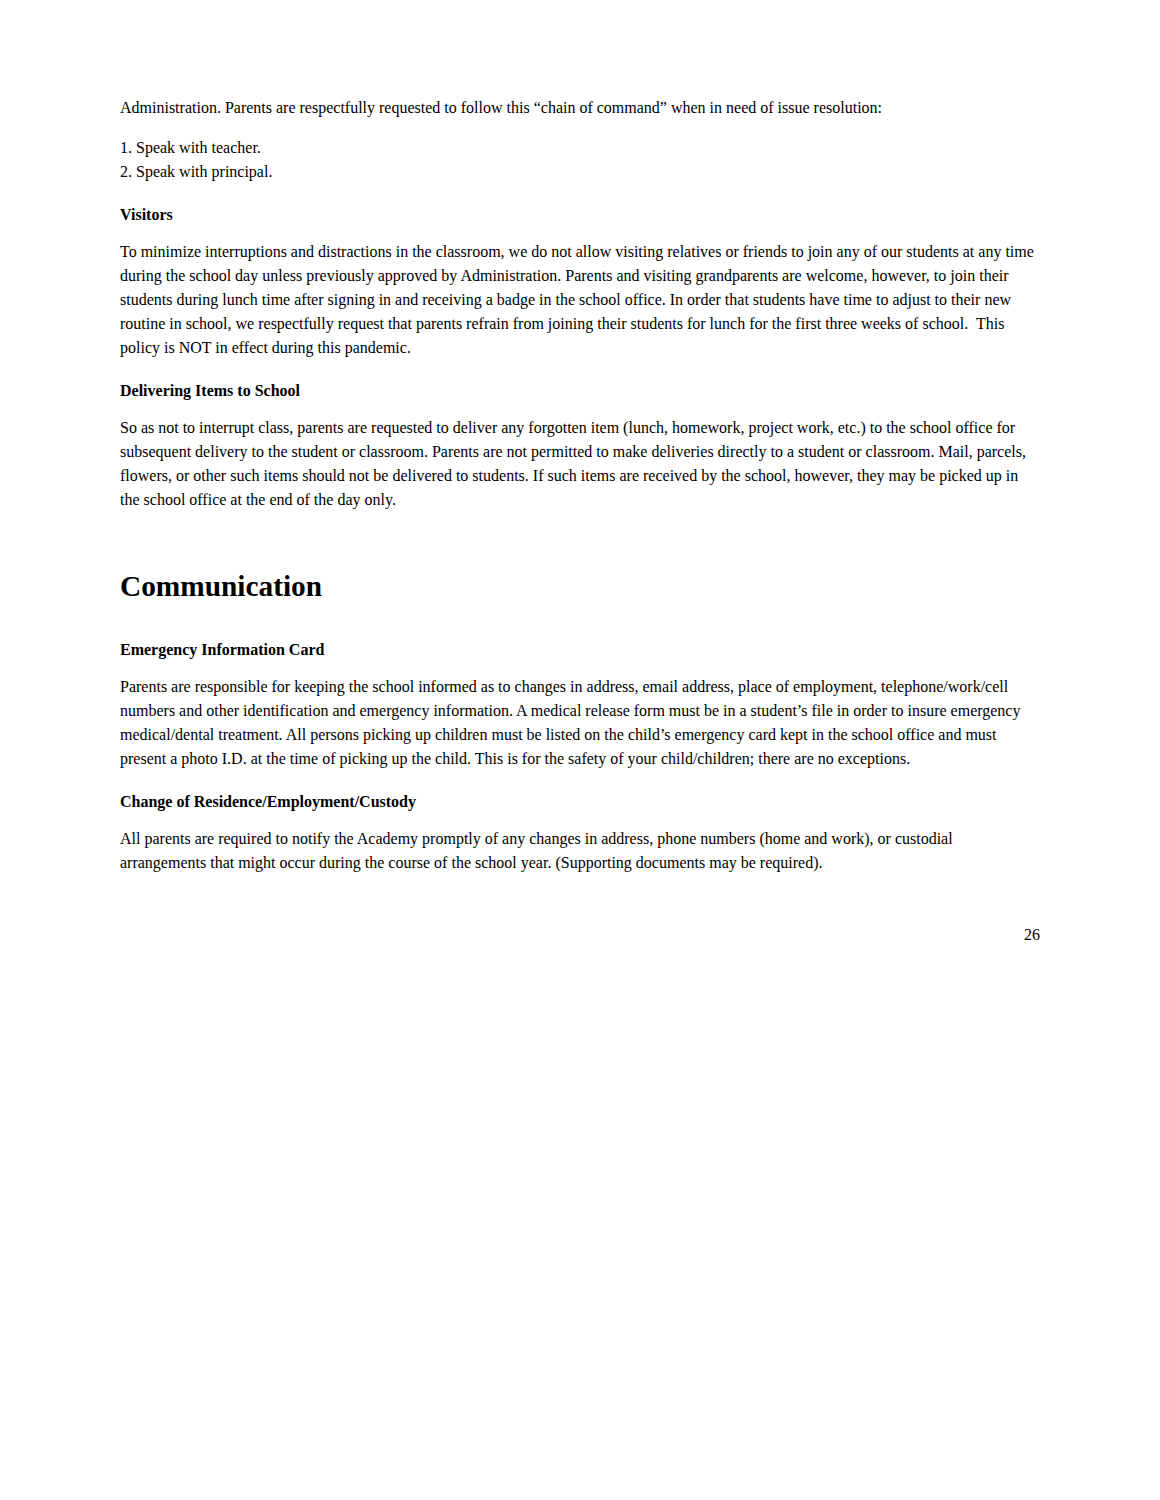Administration. Parents are respectfully requested to follow this “chain of command” when in need of issue resolution:
1. Speak with teacher.
2. Speak with principal.
Visitors
To minimize interruptions and distractions in the classroom, we do not allow visiting relatives or friends to join any of our students at any time during the school day unless previously approved by Administration. Parents and visiting grandparents are welcome, however, to join their students during lunch time after signing in and receiving a badge in the school office. In order that students have time to adjust to their new routine in school, we respectfully request that parents refrain from joining their students for lunch for the first three weeks of school. This policy is NOT in effect during this pandemic.
Delivering Items to School
So as not to interrupt class, parents are requested to deliver any forgotten item (lunch, homework, project work, etc.) to the school office for subsequent delivery to the student or classroom. Parents are not permitted to make deliveries directly to a student or classroom. Mail, parcels, flowers, or other such items should not be delivered to students. If such items are received by the school, however, they may be picked up in the school office at the end of the day only.
Communication
Emergency Information Card
Parents are responsible for keeping the school informed as to changes in address, email address, place of employment, telephone/work/cell numbers and other identification and emergency information. A medical release form must be in a student’s file in order to insure emergency medical/dental treatment. All persons picking up children must be listed on the child’s emergency card kept in the school office and must present a photo I.D. at the time of picking up the child. This is for the safety of your child/children; there are no exceptions.
Change of Residence/Employment/Custody
All parents are required to notify the Academy promptly of any changes in address, phone numbers (home and work), or custodial arrangements that might occur during the course of the school year. (Supporting documents may be required).
26